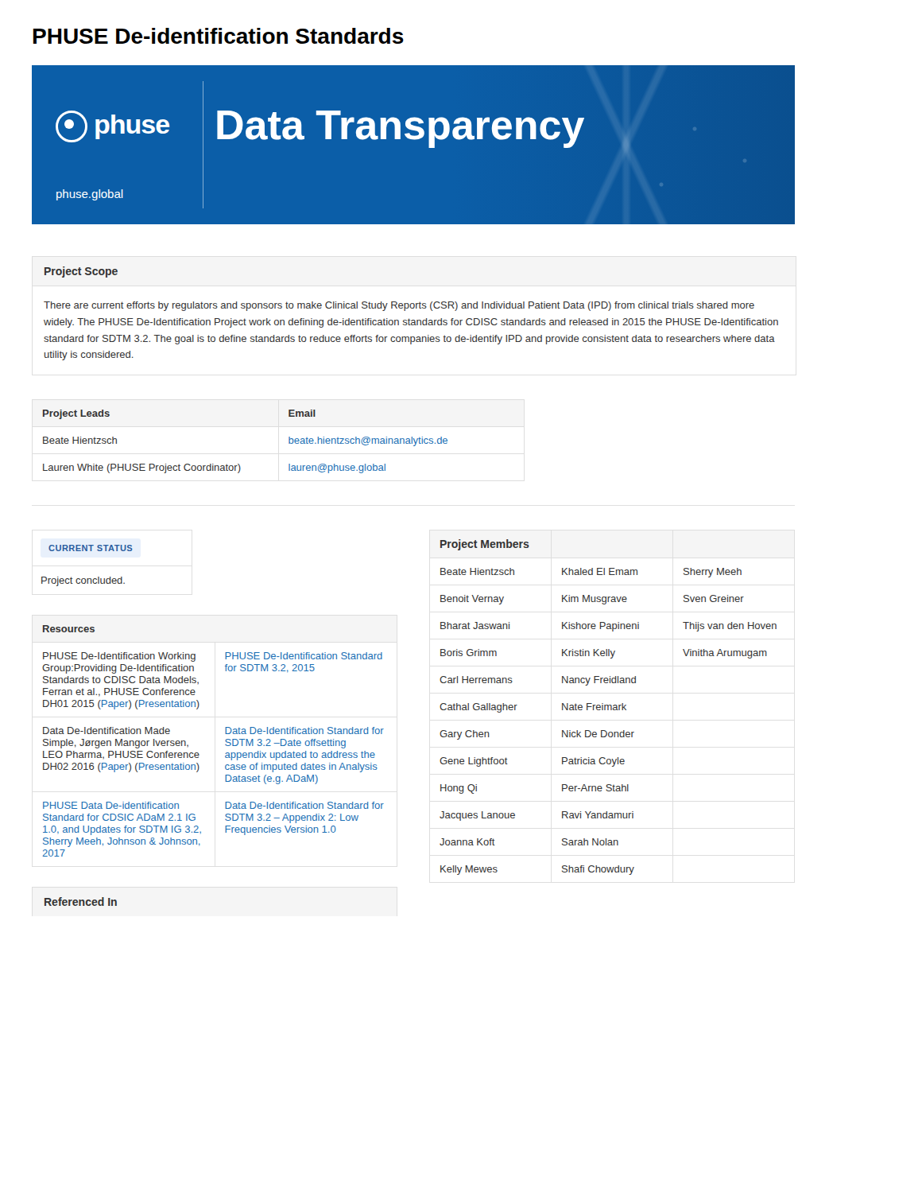PHUSE De-identification Standards
phuse
Data Transparency
phuse.global
Project Scope
There are current efforts by regulators and sponsors to make Clinical Study Reports (CSR) and Individual Patient Data (IPD) from clinical trials shared more widely. The PHUSE De-Identification Project work on defining de-identification standards for CDISC standards and released in 2015 the PHUSE De-Identification standard for SDTM 3.2. The goal is to define standards to reduce efforts for companies to de-identify IPD and provide consistent data to researchers where data utility is considered.
| Project Leads | Email |
| --- | --- |
| Beate Hientzsch | beate.hientzsch@mainanalytics.de |
| Lauren White (PHUSE Project Coordinator) | lauren@phuse.global |
CURRENT STATUS
Project concluded.
| Resources |
| --- |
| PHUSE De-Identification Working Group:Providing De-Identification Standards to CDISC Data Models, Ferran et al., PHUSE Conference DH01 2015 ( Paper ) ( Presentation ) | PHUSE De-Identification Standard for SDTM 3.2, 2015 |
| Data De-Identification Made Simple, Jørgen Mangor Iversen, LEO Pharma, PHUSE Conference DH02 2016 ( Paper ) ( Presentation ) | Data De-Identification Standard for SDTM 3.2 –Date offsetting appendix updated to address the case of imputed dates in Analysis Dataset (e.g. ADaM) |
| PHUSE Data De-identification Standard for CDSIC ADaM 2.1 IG 1.0, and Updates for SDTM IG 3.2, Sherry Meeh, Johnson & Johnson, 2017 | Data De-Identification Standard for SDTM 3.2 – Appendix 2: Low Frequencies Version 1.0 |
Referenced In
| Project Members | | |
| --- | --- | --- |
| Beate Hientzsch | Khaled El Emam | Sherry Meeh |
| Benoit Vernay | Kim Musgrave | Sven Greiner |
| Bharat Jaswani | Kishore Papineni | Thijs van den Hoven |
| Boris Grimm | Kristin Kelly | Vinitha Arumugam |
| Carl Herremans | Nancy Freidland | |
| Cathal Gallagher | Nate Freimark | |
| Gary Chen | Nick De Donder | |
| Gene Lightfoot | Patricia Coyle | |
| Hong Qi | Per-Arne Stahl | |
| Jacques Lanoue | Ravi Yandamuri | |
| Joanna Koft | Sarah Nolan | |
| Kelly Mewes | Shafi Chowdury | |